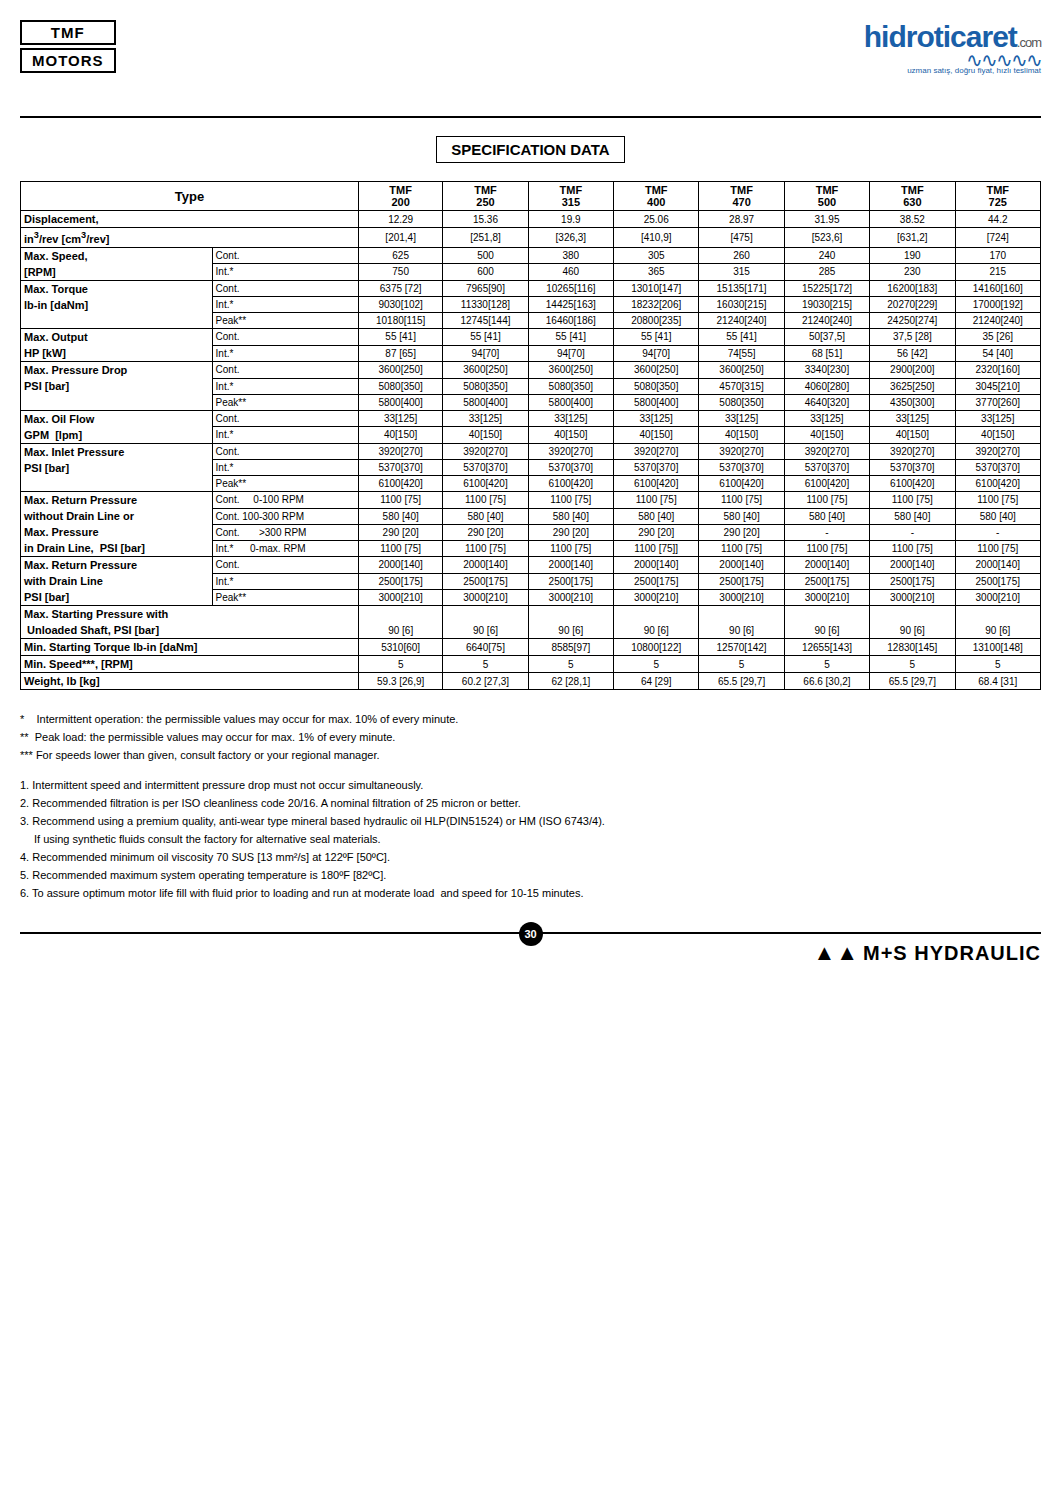TMF MOTORS
hidroticaret.com
∿∿∿∿∿
uzman satış, doğru fiyat, hızlı teslimat
SPECIFICATION DATA
| Type | TMF 200 | TMF 250 | TMF 315 | TMF 400 | TMF 470 | TMF 500 | TMF 630 | TMF 725 |
| --- | --- | --- | --- | --- | --- | --- | --- | --- |
| Displacement, | 12.29 | 15.36 | 19.9 | 25.06 | 28.97 | 31.95 | 38.52 | 44.2 |
| in 3 /rev [cm 3 /rev] | [201,4] | [251,8] | [326,3] | [410,9] | [475] | [523,6] | [631,2] | [724] |
| Max. Speed, | Cont. | 625 | 500 | 380 | 305 | 260 | 240 | 190 | 170 |
| [RPM] | Int.* | 750 | 600 | 460 | 365 | 315 | 285 | 230 | 215 |
| Max. Torque | Cont. | 6375 [72] | 7965[90] | 10265[116] | 13010[147] | 15135[171] | 15225[172] | 16200[183] | 14160[160] |
| lb-in [daNm] | Int.* | 9030[102] | 11330[128] | 14425[163] | 18232[206] | 16030[215] | 19030[215] | 20270[229] | 17000[192] |
| | Peak** | 10180[115] | 12745[144] | 16460[186] | 20800[235] | 21240[240] | 21240[240] | 24250[274] | 21240[240] |
| Max. Output | Cont. | 55 [41] | 55 [41] | 55 [41] | 55 [41] | 55 [41] | 50[37,5] | 37,5 [28] | 35 [26] |
| HP [kW] | Int.* | 87 [65] | 94[70] | 94[70] | 94[70] | 74[55] | 68 [51] | 56 [42] | 54 [40] |
| Max. Pressure Drop | Cont. | 3600[250] | 3600[250] | 3600[250] | 3600[250] | 3600[250] | 3340[230] | 2900[200] | 2320[160] |
| PSI [bar] | Int.* | 5080[350] | 5080[350] | 5080[350] | 5080[350] | 4570[315] | 4060[280] | 3625[250] | 3045[210] |
| | Peak** | 5800[400] | 5800[400] | 5800[400] | 5800[400] | 5080[350] | 4640[320] | 4350[300] | 3770[260] |
| Max. Oil Flow | Cont. | 33[125] | 33[125] | 33[125] | 33[125] | 33[125] | 33[125] | 33[125] | 33[125] |
| GPM [lpm] | Int.* | 40[150] | 40[150] | 40[150] | 40[150] | 40[150] | 40[150] | 40[150] | 40[150] |
| Max. Inlet Pressure | Cont. | 3920[270] | 3920[270] | 3920[270] | 3920[270] | 3920[270] | 3920[270] | 3920[270] | 3920[270] |
| PSI [bar] | Int.* | 5370[370] | 5370[370] | 5370[370] | 5370[370] | 5370[370] | 5370[370] | 5370[370] | 5370[370] |
| | Peak** | 6100[420] | 6100[420] | 6100[420] | 6100[420] | 6100[420] | 6100[420] | 6100[420] | 6100[420] |
| Max. Return Pressure | Cont. 0-100 RPM | 1100 [75] | 1100 [75] | 1100 [75] | 1100 [75] | 1100 [75] | 1100 [75] | 1100 [75] | 1100 [75] |
| without Drain Line or | Cont. 100-300 RPM | 580 [40] | 580 [40] | 580 [40] | 580 [40] | 580 [40] | 580 [40] | 580 [40] | 580 [40] |
| Max. Pressure | Cont. >300 RPM | 290 [20] | 290 [20] | 290 [20] | 290 [20] | 290 [20] | - | - | - |
| in Drain Line, PSI [bar] | Int.* 0-max. RPM | 1100 [75] | 1100 [75] | 1100 [75] | 1100 [75]] | 1100 [75] | 1100 [75] | 1100 [75] | 1100 [75] |
| Max. Return Pressure | Cont. | 2000[140] | 2000[140] | 2000[140] | 2000[140] | 2000[140] | 2000[140] | 2000[140] | 2000[140] |
| with Drain Line | Int.* | 2500[175] | 2500[175] | 2500[175] | 2500[175] | 2500[175] | 2500[175] | 2500[175] | 2500[175] |
| PSI [bar] | Peak** | 3000[210] | 3000[210] | 3000[210] | 3000[210] | 3000[210] | 3000[210] | 3000[210] | 3000[210] |
| Max. Starting Pressure with | | | | | | | | |
| Unloaded Shaft, PSI [bar] | 90 [6] | 90 [6] | 90 [6] | 90 [6] | 90 [6] | 90 [6] | 90 [6] | 90 [6] |
| Min. Starting Torque lb-in [daNm] | 5310[60] | 6640[75] | 8585[97] | 10800[122] | 12570[142] | 12655[143] | 12830[145] | 13100[148] |
| Min. Speed***, [RPM] | 5 | 5 | 5 | 5 | 5 | 5 | 5 | 5 |
| Weight, lb [kg] | 59.3 [26,9] | 60.2 [27,3] | 62 [28,1] | 64 [29] | 65.5 [29,7] | 66.6 [30,2] | 65.5 [29,7] | 68.4 [31] |
* Intermittent operation: the permissible values may occur for max. 10% of every minute.
** Peak load: the permissible values may occur for max. 1% of every minute.
*** For speeds lower than given, consult factory or your regional manager.
1. Intermittent speed and intermittent pressure drop must not occur simultaneously.
2. Recommended filtration is per ISO cleanliness code 20/16. A nominal filtration of 25 micron or better.
3. Recommend using a premium quality, anti-wear type mineral based hydraulic oil HLP(DIN51524) or HM (ISO 6743/4).
If using synthetic fluids consult the factory for alternative seal materials.
4. Recommended minimum oil viscosity 70 SUS [13 mm²/s] at 122ºF [50ºC].
5. Recommended maximum system operating temperature is 180ºF [82ºC].
6. To assure optimum motor life fill with fluid prior to loading and run at moderate load and speed for 10-15 minutes.
30
▲▲M+S HYDRAULIC